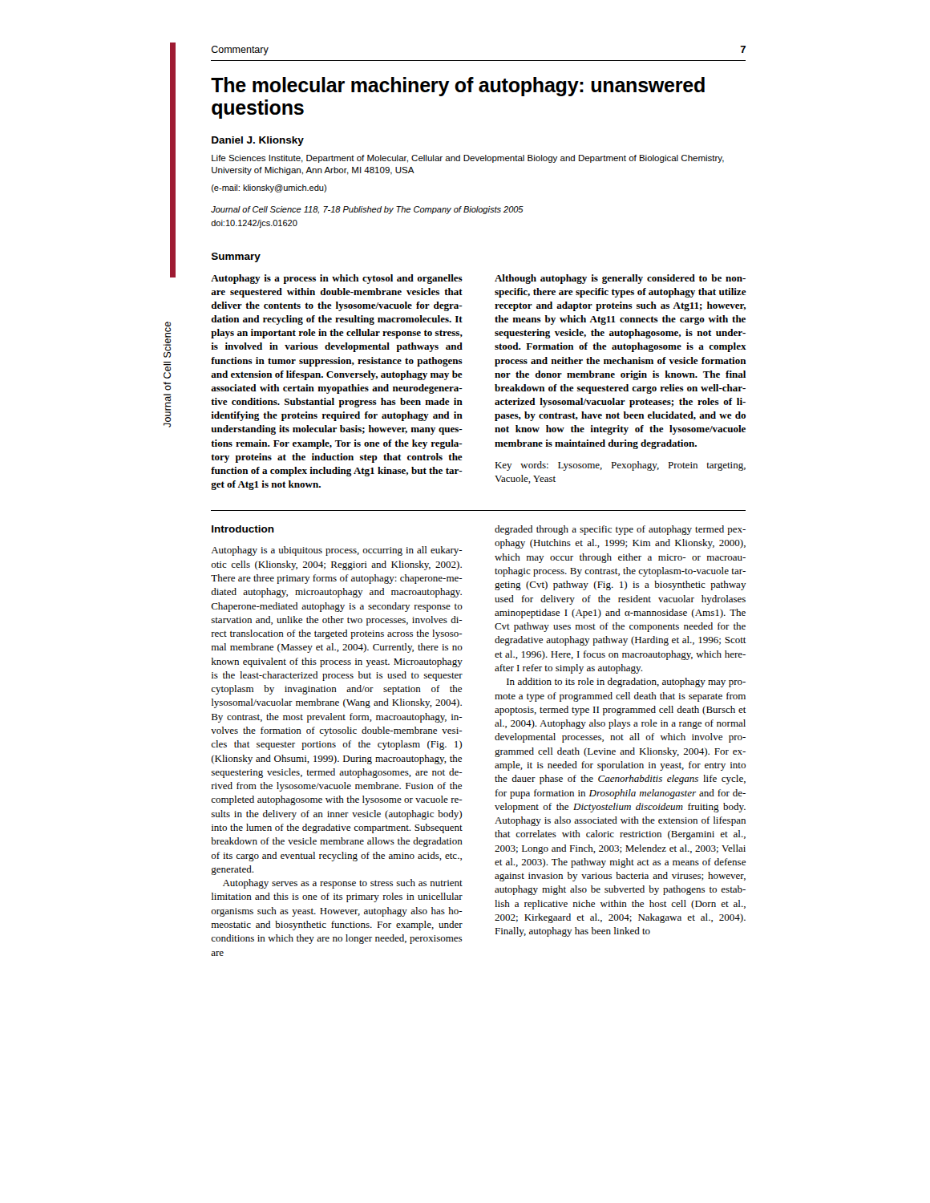Journal of Cell Science
Commentary 7
The molecular machinery of autophagy: unanswered questions
Daniel J. Klionsky
Life Sciences Institute, Department of Molecular, Cellular and Developmental Biology and Department of Biological Chemistry, University of Michigan, Ann Arbor, MI 48109, USA
(e-mail: klionsky@umich.edu)
Journal of Cell Science 118, 7-18 Published by The Company of Biologists 2005
doi:10.1242/jcs.01620
Summary
Autophagy is a process in which cytosol and organelles are sequestered within double-membrane vesicles that deliver the contents to the lysosome/vacuole for degradation and recycling of the resulting macromolecules. It plays an important role in the cellular response to stress, is involved in various developmental pathways and functions in tumor suppression, resistance to pathogens and extension of lifespan. Conversely, autophagy may be associated with certain myopathies and neurodegenerative conditions. Substantial progress has been made in identifying the proteins required for autophagy and in understanding its molecular basis; however, many questions remain. For example, Tor is one of the key regulatory proteins at the induction step that controls the function of a complex including Atg1 kinase, but the target of Atg1 is not known.
Although autophagy is generally considered to be nonspecific, there are specific types of autophagy that utilize receptor and adaptor proteins such as Atg11; however, the means by which Atg11 connects the cargo with the sequestering vesicle, the autophagosome, is not understood. Formation of the autophagosome is a complex process and neither the mechanism of vesicle formation nor the donor membrane origin is known. The final breakdown of the sequestered cargo relies on well-characterized lysosomal/vacuolar proteases; the roles of lipases, by contrast, have not been elucidated, and we do not know how the integrity of the lysosome/vacuole membrane is maintained during degradation.
Key words: Lysosome, Pexophagy, Protein targeting, Vacuole, Yeast
Introduction
Autophagy is a ubiquitous process, occurring in all eukaryotic cells (Klionsky, 2004; Reggiori and Klionsky, 2002). There are three primary forms of autophagy: chaperone-mediated autophagy, microautophagy and macroautophagy. Chaperone-mediated autophagy is a secondary response to starvation and, unlike the other two processes, involves direct translocation of the targeted proteins across the lysosomal membrane (Massey et al., 2004). Currently, there is no known equivalent of this process in yeast. Microautophagy is the least-characterized process but is used to sequester cytoplasm by invagination and/or septation of the lysosomal/vacuolar membrane (Wang and Klionsky, 2004). By contrast, the most prevalent form, macroautophagy, involves the formation of cytosolic double-membrane vesicles that sequester portions of the cytoplasm (Fig. 1) (Klionsky and Ohsumi, 1999). During macroautophagy, the sequestering vesicles, termed autophagosomes, are not derived from the lysosome/vacuole membrane. Fusion of the completed autophagosome with the lysosome or vacuole results in the delivery of an inner vesicle (autophagic body) into the lumen of the degradative compartment. Subsequent breakdown of the vesicle membrane allows the degradation of its cargo and eventual recycling of the amino acids, etc., generated.
Autophagy serves as a response to stress such as nutrient limitation and this is one of its primary roles in unicellular organisms such as yeast. However, autophagy also has homeostatic and biosynthetic functions. For example, under conditions in which they are no longer needed, peroxisomes are
degraded through a specific type of autophagy termed pexophagy (Hutchins et al., 1999; Kim and Klionsky, 2000), which may occur through either a micro- or macroautophagic process. By contrast, the cytoplasm-to-vacuole targeting (Cvt) pathway (Fig. 1) is a biosynthetic pathway used for delivery of the resident vacuolar hydrolases aminopeptidase I (Ape1) and α-mannosidase (Ams1). The Cvt pathway uses most of the components needed for the degradative autophagy pathway (Harding et al., 1996; Scott et al., 1996). Here, I focus on macroautophagy, which hereafter I refer to simply as autophagy.
In addition to its role in degradation, autophagy may promote a type of programmed cell death that is separate from apoptosis, termed type II programmed cell death (Bursch et al., 2004). Autophagy also plays a role in a range of normal developmental processes, not all of which involve programmed cell death (Levine and Klionsky, 2004). For example, it is needed for sporulation in yeast, for entry into the dauer phase of the Caenorhabditis elegans life cycle, for pupa formation in Drosophila melanogaster and for development of the Dictyostelium discoideum fruiting body. Autophagy is also associated with the extension of lifespan that correlates with caloric restriction (Bergamini et al., 2003; Longo and Finch, 2003; Melendez et al., 2003; Vellai et al., 2003). The pathway might act as a means of defense against invasion by various bacteria and viruses; however, autophagy might also be subverted by pathogens to establish a replicative niche within the host cell (Dorn et al., 2002; Kirkegaard et al., 2004; Nakagawa et al., 2004). Finally, autophagy has been linked to